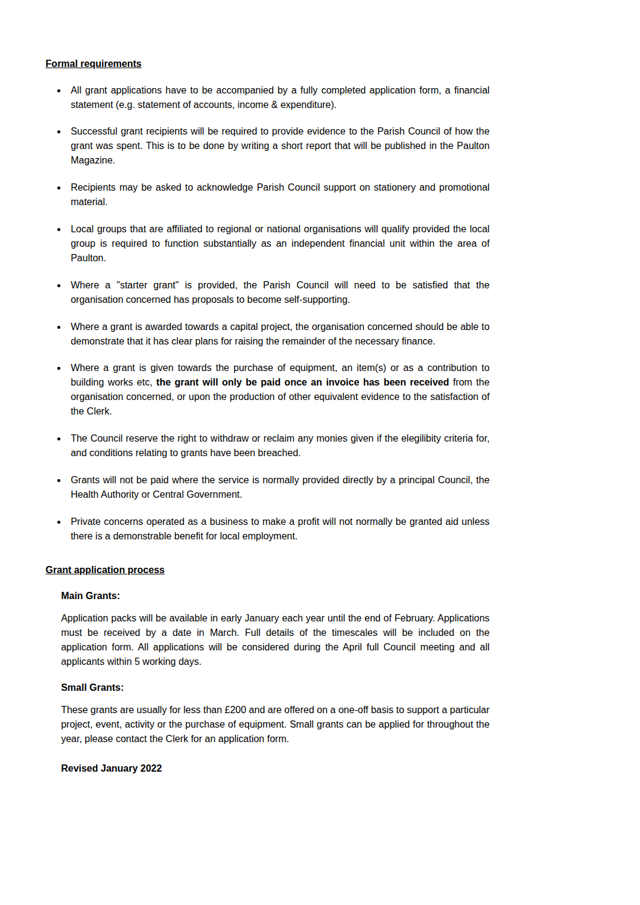Formal requirements
All grant applications have to be accompanied by a fully completed application form, a financial statement (e.g. statement of accounts, income & expenditure).
Successful grant recipients will be required to provide evidence to the Parish Council of how the grant was spent. This is to be done by writing a short report that will be published in the Paulton Magazine.
Recipients may be asked to acknowledge Parish Council support on stationery and promotional material.
Local groups that are affiliated to regional or national organisations will qualify provided the local group is required to function substantially as an independent financial unit within the area of Paulton.
Where a "starter grant" is provided, the Parish Council will need to be satisfied that the organisation concerned has proposals to become self-supporting.
Where a grant is awarded towards a capital project, the organisation concerned should be able to demonstrate that it has clear plans for raising the remainder of the necessary finance.
Where a grant is given towards the purchase of equipment, an item(s) or as a contribution to building works etc, the grant will only be paid once an invoice has been received from the organisation concerned, or upon the production of other equivalent evidence to the satisfaction of the Clerk.
The Council reserve the right to withdraw or reclaim any monies given if the elegilibity criteria for, and conditions relating to grants have been breached.
Grants will not be paid where the service is normally provided directly by a principal Council, the Health Authority or Central Government.
Private concerns operated as a business to make a profit will not normally be granted aid unless there is a demonstrable benefit for local employment.
Grant application process
Main Grants:
Application packs will be available in early January each year until the end of February. Applications must be received by a date in March. Full details of the timescales will be included on the application form. All applications will be considered during the April full Council meeting and all applicants within 5 working days.
Small Grants:
These grants are usually for less than £200 and are offered on a one-off basis to support a particular project, event, activity or the purchase of equipment. Small grants can be applied for throughout the year, please contact the Clerk for an application form.
Revised January 2022